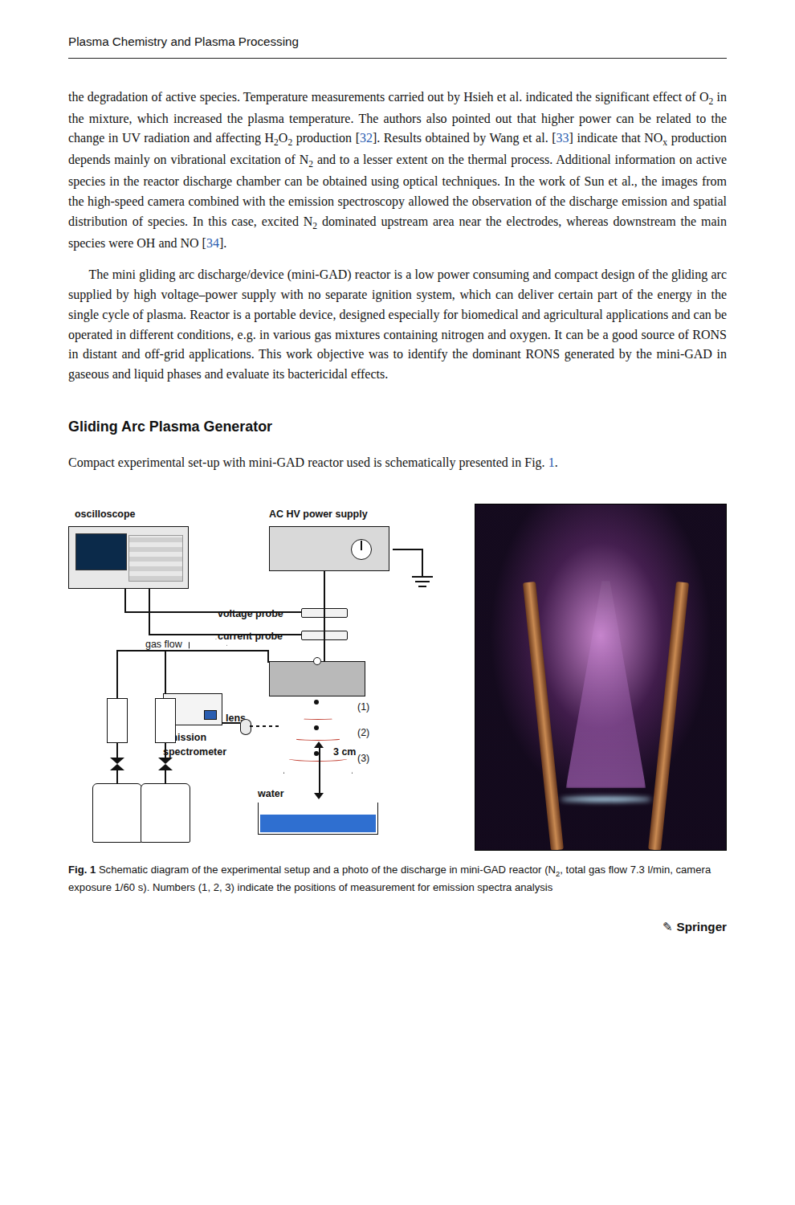Plasma Chemistry and Plasma Processing
the degradation of active species. Temperature measurements carried out by Hsieh et al. indicated the significant effect of O2 in the mixture, which increased the plasma temperature. The authors also pointed out that higher power can be related to the change in UV radiation and affecting H2O2 production [32]. Results obtained by Wang et al. [33] indicate that NOx production depends mainly on vibrational excitation of N2 and to a lesser extent on the thermal process. Additional information on active species in the reactor discharge chamber can be obtained using optical techniques. In the work of Sun et al., the images from the high-speed camera combined with the emission spectroscopy allowed the observation of the discharge emission and spatial distribution of species. In this case, excited N2 dominated upstream area near the electrodes, whereas downstream the main species were OH and NO [34].
The mini gliding arc discharge/device (mini-GAD) reactor is a low power consuming and compact design of the gliding arc supplied by high voltage–power supply with no separate ignition system, which can deliver certain part of the energy in the single cycle of plasma. Reactor is a portable device, designed especially for biomedical and agricultural applications and can be operated in different conditions, e.g. in various gas mixtures containing nitrogen and oxygen. It can be a good source of RONS in distant and off-grid applications. This work objective was to identify the dominant RONS generated by the mini-GAD in gaseous and liquid phases and evaluate its bactericidal effects.
Gliding Arc Plasma Generator
Compact experimental set-up with mini-GAD reactor used is schematically presented in Fig. 1.
oscilloscope
AC HV power supply
voltage probe
current probe
gas flow
lens
emission
spectrometer
water
sample
3 cm
(1)
(2)
(3)
N2
O2
Fig. 1 Schematic diagram of the experimental setup and a photo of the discharge in mini-GAD reactor (N2, total gas flow 7.3 l/min, camera exposure 1/60 s). Numbers (1, 2, 3) indicate the positions of measurement for emission spectra analysis
✎ Springer